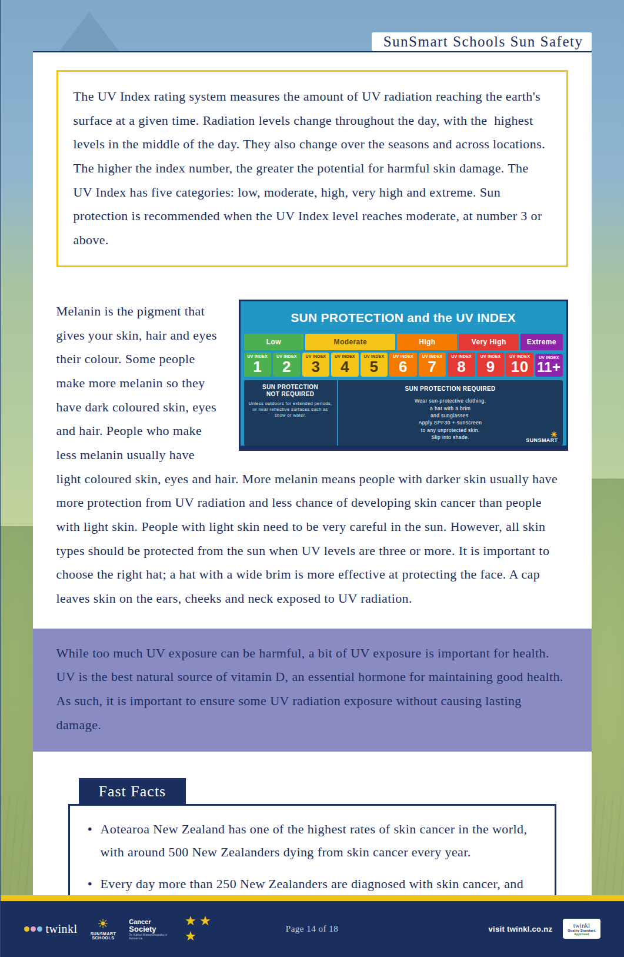SunSmart Schools Sun Safety
The UV Index rating system measures the amount of UV radiation reaching the earth's surface at a given time. Radiation levels change throughout the day, with the highest levels in the middle of the day. They also change over the seasons and across locations. The higher the index number, the greater the potential for harmful skin damage. The UV Index has five categories: low, moderate, high, very high and extreme. Sun protection is recommended when the UV Index level reaches moderate, at number 3 or above.
SUN PROTECTION and the UV INDEX
Low
Moderate
High
Very High
Extreme
UV INDEX 1
UV INDEX 2
UV INDEX 3
UV INDEX 4
UV INDEX 5
UV INDEX 6
UV INDEX 7
UV INDEX 8
UV INDEX 9
UV INDEX 10
UV INDEX 11+
SUN PROTECTION
NOT REQUIRED
Unless outdoors for extended periods, or near reflective surfaces such as snow or water.
SUN PROTECTION REQUIRED
Wear sun-protective clothing,
a hat with a brim
and sunglasses.
Apply SPF30 + sunscreen
to any unprotected skin.
Slip into shade.
☀SUNSMART
Melanin is the pigment that gives your skin, hair and eyes their colour. Some people make more melanin so they have dark coloured skin, eyes and hair. People who make less melanin usually have light coloured skin, eyes and hair. More melanin means people with darker skin usually have more protection from UV radiation and less chance of developing skin cancer than people with light skin. People with light skin need to be very careful in the sun. However, all skin types should be protected from the sun when UV levels are three or more. It is important to choose the right hat; a hat with a wide brim is more effective at protecting the face. A cap leaves skin on the ears, cheeks and neck exposed to UV radiation.
While too much UV exposure can be harmful, a bit of UV exposure is important for health. UV is the best natural source of vitamin D, an essential hormone for maintaining good health. As such, it is important to ensure some UV radiation exposure without causing lasting damage.
Fast Facts
Aotearoa New Zealand has one of the highest rates of skin cancer in the world, with around 500 New Zealanders dying from skin cancer every year.
Every day more than 250 New Zealanders are diagnosed with skin cancer, and each week about ten die as a result.
twinkl
☀
SUNSMART
SCHOOLS
Cancer
Society
Te Kāhui Matepukupuku o Aotearoa
★ ★ ★
Page 14 of 18
visit twinkl.co.nz
twinkl
Quality Standard
Approved